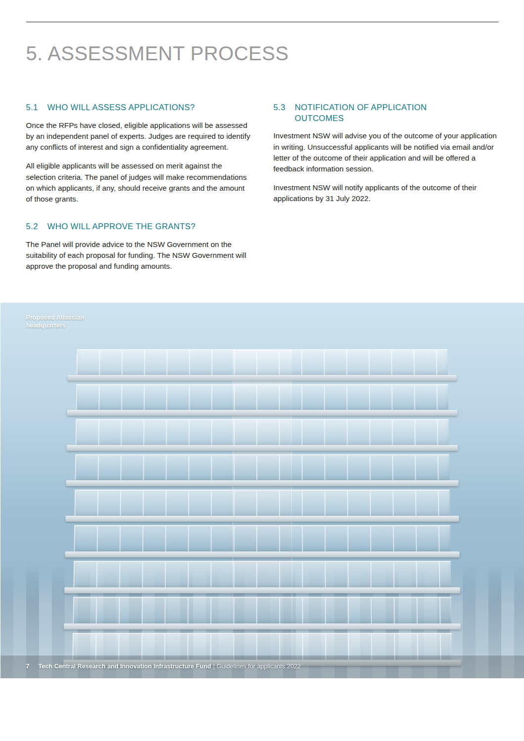5. ASSESSMENT PROCESS
5.1 WHO WILL ASSESS APPLICATIONS?
Once the RFPs have closed, eligible applications will be assessed by an independent panel of experts. Judges are required to identify any conflicts of interest and sign a confidentiality agreement.
All eligible applicants will be assessed on merit against the selection criteria. The panel of judges will make recommendations on which applicants, if any, should receive grants and the amount of those grants.
5.2 WHO WILL APPROVE THE GRANTS?
The Panel will provide advice to the NSW Government on the suitability of each proposal for funding. The NSW Government will approve the proposal and funding amounts.
5.3 NOTIFICATION OF APPLICATION
OUTCOMES
Investment NSW will advise you of the outcome of your application in writing. Unsuccessful applicants will be notified via email and/or letter of the outcome of their application and will be offered a feedback information session.
Investment NSW will notify applicants of the outcome of their applications by 31 July 2022.
Proposed Atlassian
headquarters
7 Tech Central Research and Innovation Infrastructure Fund|Guidelines for applicants 2022